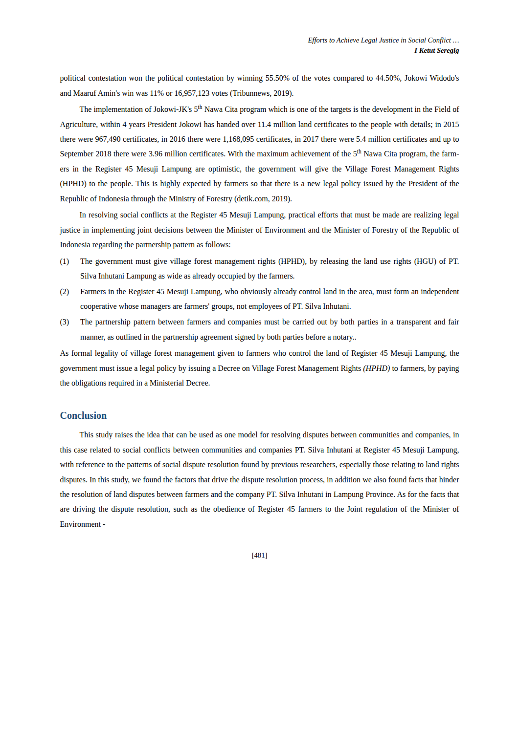Efforts to Achieve Legal Justice in Social Conflict …
I Ketut Seregig
political contestation won the political contestation by winning 55.50% of the votes compared to 44.50%, Jokowi Widodo's and Maaruf Amin's win was 11% or 16,957,123 votes (Tribunnews, 2019).
The implementation of Jokowi-JK's 5th Nawa Cita program which is one of the targets is the development in the Field of Agriculture, within 4 years President Jokowi has handed over 11.4 million land certificates to the people with details; in 2015 there were 967,490 certificates, in 2016 there were 1,168,095 certificates, in 2017 there were 5.4 million certificates and up to September 2018 there were 3.96 million certificates. With the maximum achievement of the 5th Nawa Cita program, the farmers in the Register 45 Mesuji Lampung are optimistic, the government will give the Village Forest Management Rights (HPHD) to the people. This is highly expected by farmers so that there is a new legal policy issued by the President of the Republic of Indonesia through the Ministry of Forestry (detik.com, 2019).
In resolving social conflicts at the Register 45 Mesuji Lampung, practical efforts that must be made are realizing legal justice in implementing joint decisions between the Minister of Environment and the Minister of Forestry of the Republic of Indonesia regarding the partnership pattern as follows:
(1) The government must give village forest management rights (HPHD), by releasing the land use rights (HGU) of PT. Silva Inhutani Lampung as wide as already occupied by the farmers.
(2) Farmers in the Register 45 Mesuji Lampung, who obviously already control land in the area, must form an independent cooperative whose managers are farmers' groups, not employees of PT. Silva Inhutani.
(3) The partnership pattern between farmers and companies must be carried out by both parties in a transparent and fair manner, as outlined in the partnership agreement signed by both parties before a notary..
As formal legality of village forest management given to farmers who control the land of Register 45 Mesuji Lampung, the government must issue a legal policy by issuing a Decree on Village Forest Management Rights (HPHD) to farmers, by paying the obligations required in a Ministerial Decree.
Conclusion
This study raises the idea that can be used as one model for resolving disputes between communities and companies, in this case related to social conflicts between communities and companies PT. Silva Inhutani at Register 45 Mesuji Lampung, with reference to the patterns of social dispute resolution found by previous researchers, especially those relating to land rights disputes. In this study, we found the factors that drive the dispute resolution process, in addition we also found facts that hinder the resolution of land disputes between farmers and the company PT. Silva Inhutani in Lampung Province. As for the facts that are driving the dispute resolution, such as the obedience of Register 45 farmers to the Joint regulation of the Minister of Environment -
[481]